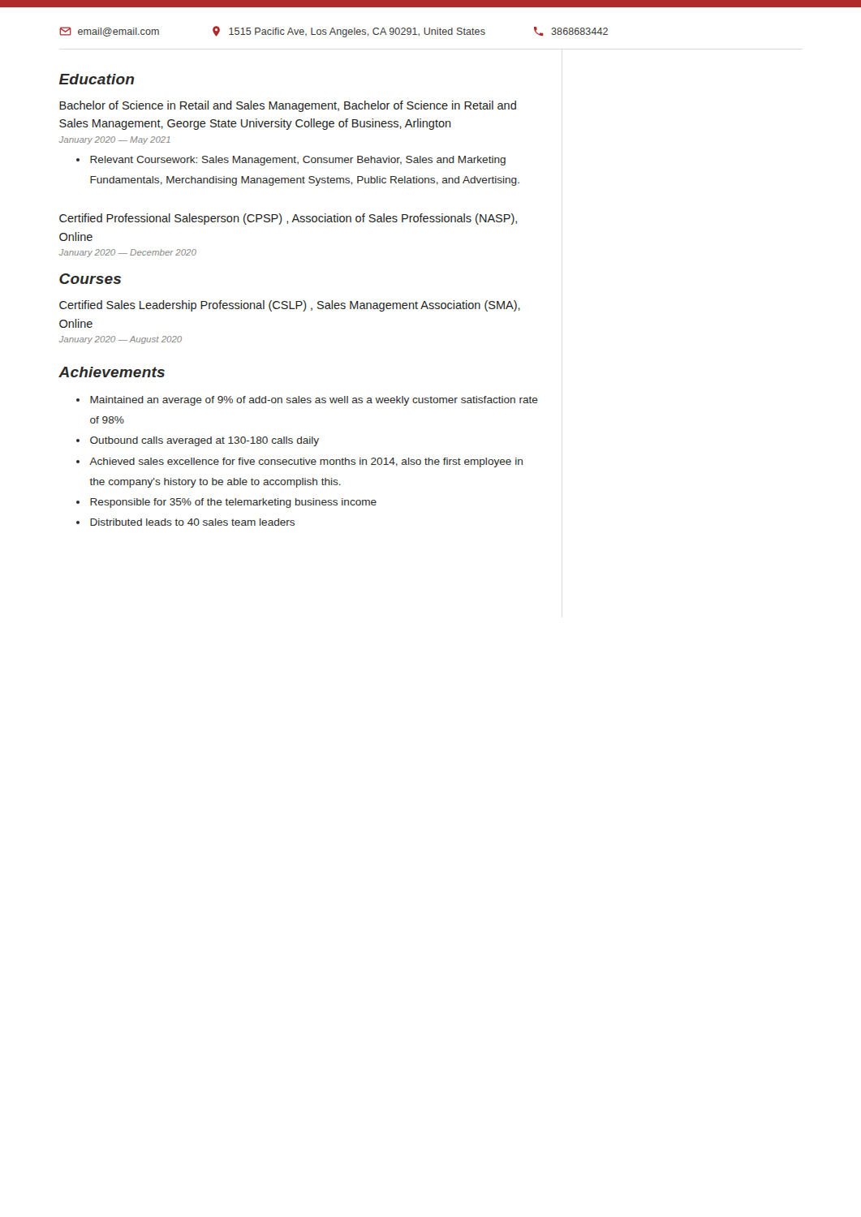email@email.com
1515 Pacific Ave, Los Angeles, CA 90291, United States
3868683442
Education
Bachelor of Science in Retail and Sales Management, Bachelor of Science in Retail and Sales Management, George State University College of Business, Arlington
January 2020 — May 2021
Relevant Coursework: Sales Management, Consumer Behavior, Sales and Marketing Fundamentals, Merchandising Management Systems, Public Relations, and Advertising.
Certified Professional Salesperson (CPSP) , Association of Sales Professionals (NASP), Online
January 2020 — December 2020
Courses
Certified Sales Leadership Professional (CSLP) , Sales Management Association (SMA), Online
January 2020 — August 2020
Achievements
Maintained an average of 9% of add-on sales as well as a weekly customer satisfaction rate of 98%
Outbound calls averaged at 130-180 calls daily
Achieved sales excellence for five consecutive months in 2014, also the first employee in the company's history to be able to accomplish this.
Responsible for 35% of the telemarketing business income
Distributed leads to 40 sales team leaders